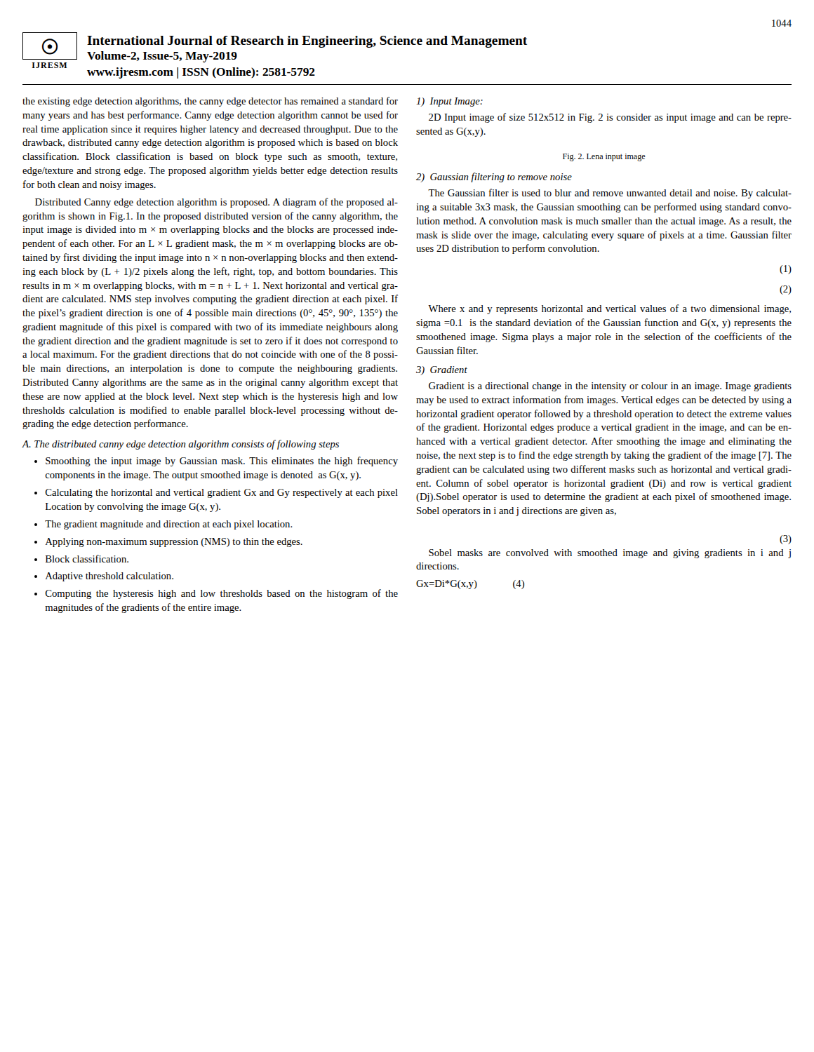1044
☉ IJRESM
International Journal of Research in Engineering, Science and Management
Volume-2, Issue-5, May-2019
www.ijresm.com | ISSN (Online): 2581-5792
the existing edge detection algorithms, the canny edge detector has remained a standard for many years and has best performance. Canny edge detection algorithm cannot be used for real time application since it requires higher latency and decreased throughput. Due to the drawback, distributed canny edge detection algorithm is proposed which is based on block classification. Block classification is based on block type such as smooth, texture, edge/texture and strong edge. The proposed algorithm yields better edge detection results for both clean and noisy images.
Distributed Canny edge detection algorithm is proposed. A diagram of the proposed algorithm is shown in Fig.1. In the proposed distributed version of the canny algorithm, the input image is divided into m × m overlapping blocks and the blocks are processed independent of each other. For an L × L gradient mask, the m × m overlapping blocks are obtained by first dividing the input image into n × n non-overlapping blocks and then extending each block by (L + 1)/2 pixels along the left, right, top, and bottom boundaries. This results in m × m overlapping blocks, with m = n + L + 1. Next horizontal and vertical gradient are calculated. NMS step involves computing the gradient direction at each pixel. If the pixel’s gradient direction is one of 4 possible main directions (0°, 45°, 90°, 135°) the gradient magnitude of this pixel is compared with two of its immediate neighbours along the gradient direction and the gradient magnitude is set to zero if it does not correspond to a local maximum. For the gradient directions that do not coincide with one of the 8 possible main directions, an interpolation is done to compute the neighbouring gradients. Distributed Canny algorithms are the same as in the original canny algorithm except that these are now applied at the block level. Next step which is the hysteresis high and low thresholds calculation is modified to enable parallel block-level processing without degrading the edge detection performance.
A. The distributed canny edge detection algorithm consists of following steps
Smoothing the input image by Gaussian mask. This eliminates the high frequency components in the image. The output smoothed image is denoted as G(x, y).
Calculating the horizontal and vertical gradient Gx and Gy respectively at each pixel Location by convolving the image G(x, y).
The gradient magnitude and direction at each pixel location.
Applying non-maximum suppression (NMS) to thin the edges.
Block classification.
Adaptive threshold calculation.
Computing the hysteresis high and low thresholds based on the histogram of the magnitudes of the gradients of the entire image.
1) Input Image:
2D Input image of size 512x512 in Fig. 2 is consider as input image and can be represented as G(x,y).
Fig. 2. Lena input image
2) Gaussian filtering to remove noise
The Gaussian filter is used to blur and remove unwanted detail and noise. By calculating a suitable 3x3 mask, the Gaussian smoothing can be performed using standard convolution method. A convolution mask is much smaller than the actual image. As a result, the mask is slide over the image, calculating every square of pixels at a time. Gaussian filter uses 2D distribution to perform convolution.
(1)
(2)
Where x and y represents horizontal and vertical values of a two dimensional image, sigma =0.1 is the standard deviation of the Gaussian function and G(x, y) represents the smoothened image. Sigma plays a major role in the selection of the coefficients of the Gaussian filter.
3) Gradient
Gradient is a directional change in the intensity or colour in an image. Image gradients may be used to extract information from images. Vertical edges can be detected by using a horizontal gradient operator followed by a threshold operation to detect the extreme values of the gradient. Horizontal edges produce a vertical gradient in the image, and can be enhanced with a vertical gradient detector. After smoothing the image and eliminating the noise, the next step is to find the edge strength by taking the gradient of the image [7]. The gradient can be calculated using two different masks such as horizontal and vertical gradient. Column of sobel operator is horizontal gradient (Di) and row is vertical gradient (Dj).Sobel operator is used to determine the gradient at each pixel of smoothened image. Sobel operators in i and j directions are given as,
(3)
Sobel masks are convolved with smoothed image and giving gradients in i and j directions.
Gx=Di*G(x,y) (4)